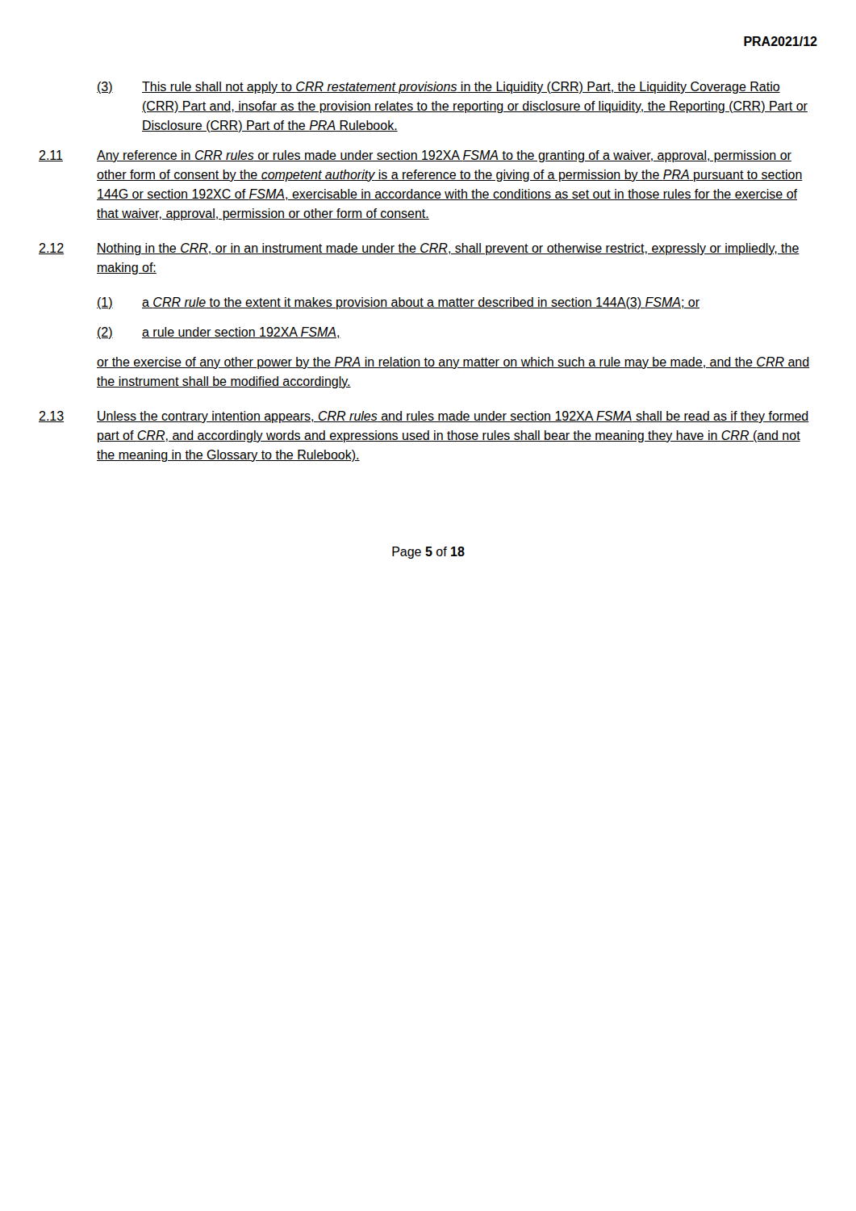PRA2021/12
(3)
This rule shall not apply to CRR restatement provisions in the Liquidity (CRR) Part, the Liquidity Coverage Ratio (CRR) Part and, insofar as the provision relates to the reporting or disclosure of liquidity, the Reporting (CRR) Part or Disclosure (CRR) Part of the PRA Rulebook.
2.11
Any reference in CRR rules or rules made under section 192XA FSMA to the granting of a waiver, approval, permission or other form of consent by the competent authority is a reference to the giving of a permission by the PRA pursuant to section 144G or section 192XC of FSMA, exercisable in accordance with the conditions as set out in those rules for the exercise of that waiver, approval, permission or other form of consent.
2.12
Nothing in the CRR, or in an instrument made under the CRR, shall prevent or otherwise restrict, expressly or impliedly, the making of:
(1)
a CRR rule to the extent it makes provision about a matter described in section 144A(3) FSMA; or
(2)
a rule under section 192XA FSMA,
or the exercise of any other power by the PRA in relation to any matter on which such a rule may be made, and the CRR and the instrument shall be modified accordingly.
2.13
Unless the contrary intention appears, CRR rules and rules made under section 192XA FSMA shall be read as if they formed part of CRR, and accordingly words and expressions used in those rules shall bear the meaning they have in CRR (and not the meaning in the Glossary to the Rulebook).
Page 5 of 18